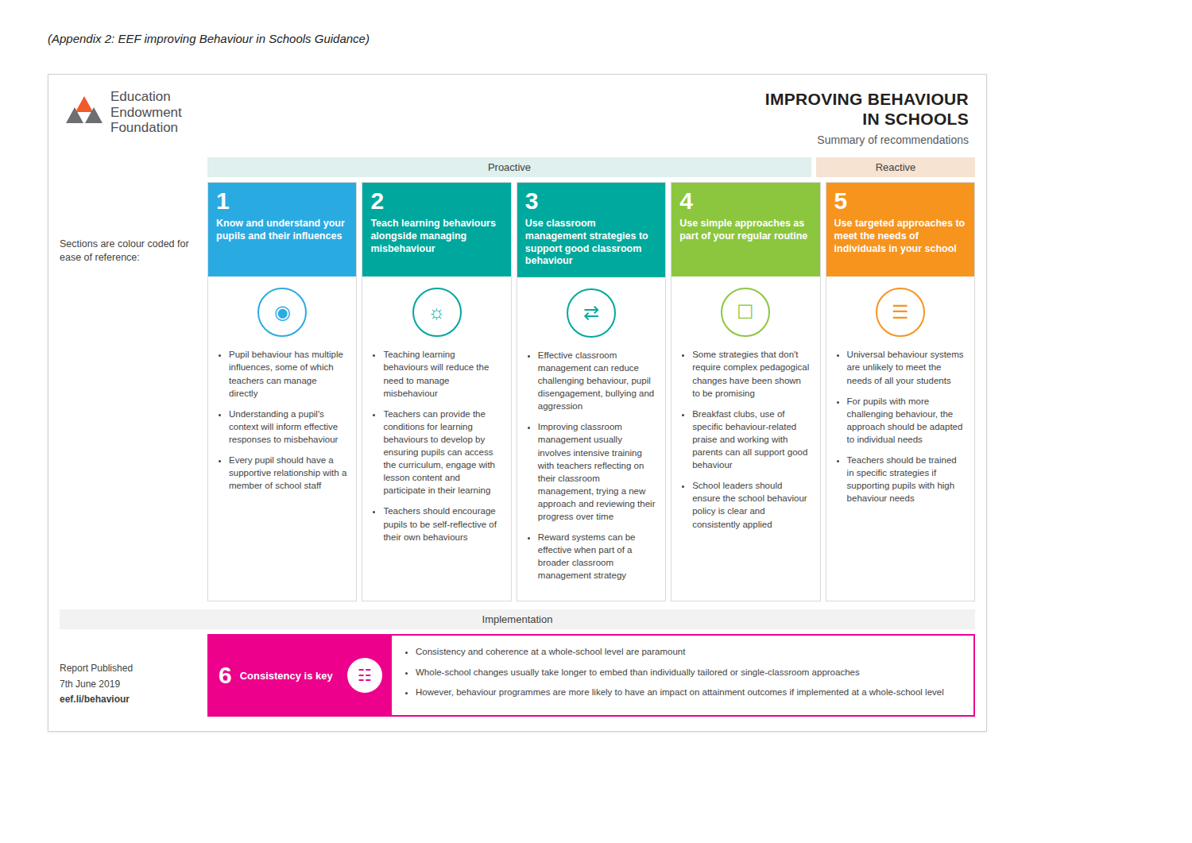(Appendix 2: EEF improving Behaviour in Schools Guidance)
Education
Endowment
Foundation
IMPROVING BEHAVIOUR
IN SCHOOLS
Summary of recommendations
Proactive
Reactive
Sections are colour coded for
ease of reference:
1
Know and understand your pupils and their influences
◉
Pupil behaviour has multiple influences, some of which teachers can manage directly
Understanding a pupil's context will inform effective responses to misbehaviour
Every pupil should have a supportive relationship with a member of school staff
2
Teach learning behaviours alongside managing misbehaviour
☼
Teaching learning behaviours will reduce the need to manage misbehaviour
Teachers can provide the conditions for learning behaviours to develop by ensuring pupils can access the curriculum, engage with lesson content and participate in their learning
Teachers should encourage pupils to be self-reflective of their own behaviours
3
Use classroom management strategies to support good classroom behaviour
⇄
Effective classroom management can reduce challenging behaviour, pupil disengagement, bullying and aggression
Improving classroom management usually involves intensive training with teachers reflecting on their classroom management, trying a new approach and reviewing their progress over time
Reward systems can be effective when part of a broader classroom management strategy
4
Use simple approaches as part of your regular routine
☐
Some strategies that don't require complex pedagogical changes have been shown to be promising
Breakfast clubs, use of specific behaviour-related praise and working with parents can all support good behaviour
School leaders should ensure the school behaviour policy is clear and consistently applied
5
Use targeted approaches to meet the needs of individuals in your school
☰
Universal behaviour systems are unlikely to meet the needs of all your students
For pupils with more challenging behaviour, the approach should be adapted to individual needs
Teachers should be trained in specific strategies if supporting pupils with high behaviour needs
Implementation
Report Published
7th June 2019
eef.li/behaviour
6
Consistency is key
☷
Consistency and coherence at a whole-school level are paramount
Whole-school changes usually take longer to embed than individually tailored or single-classroom approaches
However, behaviour programmes are more likely to have an impact on attainment outcomes if implemented at a whole-school level